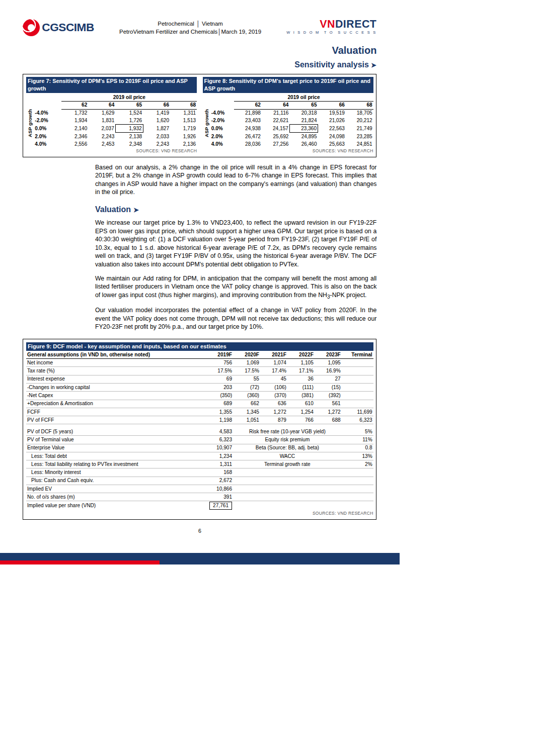CGSCIMB
Petrochemical│Vietnam
PetroVietnam Fertilizer and Chemicals│March 19, 2019
VN DIRECT
W I S D O M T O S U C C E S S
Valuation
Sensitivity analysis ➤
Figure 7: Sensitivity of DPM's EPS to 2019F oil price and ASP growth
| | | 2019 oil price |
| | | 62 | 64 | 65 | 66 | 68 |
| ASP growth | -4.0% | 1,732 | 1,629 | 1,524 | 1,419 | 1,311 |
| -2.0% | 1,934 | 1,831 | 1,726 | 1,620 | 1,513 |
| 0.0% | 2,140 | 2,037 | 1,932 | 1,827 | 1,719 |
| 2.0% | 2,346 | 2,243 | 2,138 | 2,033 | 1,926 |
| 4.0% | 2,556 | 2,453 | 2,348 | 2,243 | 2,136 |
SOURCES: VND RESEARCH
Figure 8: Sensitivity of DPM's target price to 2019F oil price and ASP growth
| | | 2019 oil price |
| | | 62 | 64 | 65 | 66 | 68 |
| ASP growth | -4.0% | 21,898 | 21,116 | 20,318 | 19,519 | 18,705 |
| -2.0% | 23,403 | 22,621 | 21,824 | 21,026 | 20,212 |
| 0.0% | 24,938 | 24,157 | 23,360 | 22,563 | 21,749 |
| 2.0% | 26,472 | 25,692 | 24,895 | 24,098 | 23,285 |
| 4.0% | 28,036 | 27,256 | 26,460 | 25,663 | 24,851 |
SOURCES: VND RESEARCH
Based on our analysis, a 2% change in the oil price will result in a 4% change in EPS forecast for 2019F, but a 2% change in ASP growth could lead to 6-7% change in EPS forecast. This implies that changes in ASP would have a higher impact on the company's earnings (and valuation) than changes in the oil price.
Valuation ➤
We increase our target price by 1.3% to VND23,400, to reflect the upward revision in our FY19-22F EPS on lower gas input price, which should support a higher urea GPM. Our target price is based on a 40:30:30 weighting of: (1) a DCF valuation over 5-year period from FY19-23F, (2) target FY19F P/E of 10.3x, equal to 1 s.d. above historical 6-year average P/E of 7.2x, as DPM's recovery cycle remains well on track, and (3) target FY19F P/BV of 0.95x, using the historical 6-year average P/BV. The DCF valuation also takes into account DPM's potential debt obligation to PVTex.
We maintain our Add rating for DPM, in anticipation that the company will benefit the most among all listed fertiliser producers in Vietnam once the VAT policy change is approved. This is also on the back of lower gas input cost (thus higher margins), and improving contribution from the NH3-NPK project.
Our valuation model incorporates the potential effect of a change in VAT policy from 2020F. In the event the VAT policy does not come through, DPM will not receive tax deductions; this will reduce our FY20-23F net profit by 20% p.a., and our target price by 10%.
Figure 9: DCF model - key assumption and inputs, based on our estimates
| General assumptions (in VND bn, otherwise noted) | 2019F | 2020F | 2021F | 2022F | 2023F | Terminal |
| --- | --- | --- | --- | --- | --- | --- |
| Net income | 756 | 1,069 | 1,074 | 1,105 | 1,095 | |
| Tax rate (%) | 17.5% | 17.5% | 17.4% | 17.1% | 16.9% | |
| Interest expense | 69 | 55 | 45 | 36 | 27 | |
| -Changes in working capital | 203 | (72) | (106) | (111) | (15) | |
| -Net Capex | (350) | (360) | (370) | (381) | (392) | |
| +Depreciation & Amortisation | 689 | 662 | 636 | 610 | 561 | |
| FCFF | 1,355 | 1,345 | 1,272 | 1,254 | 1,272 | 11,699 |
| PV of FCFF | 1,198 | 1,051 | 879 | 766 | 688 | 6,323 |
| PV of DCF (5 years) | 4,583 | Risk free rate (10-year VGB yield) | 5% |
| PV of Terminal value | 6,323 | Equity risk premium | 11% |
| Enterprise Value | 10,907 | Beta (Source: BB, adj. beta) | 0.8 |
| Less: Total debt | 1,234 | WACC | 13% |
| Less: Total liability relating to PVTex investment | 1,311 | Terminal growth rate | 2% |
| Less: Minority interest | 168 | |
| Plus: Cash and Cash equiv. | 2,672 | |
| Implied EV | 10,866 | |
| No. of o/s shares (m) | 391 | |
| Implied value per share (VND) | 27,761 | |
SOURCES: VND RESEARCH
6